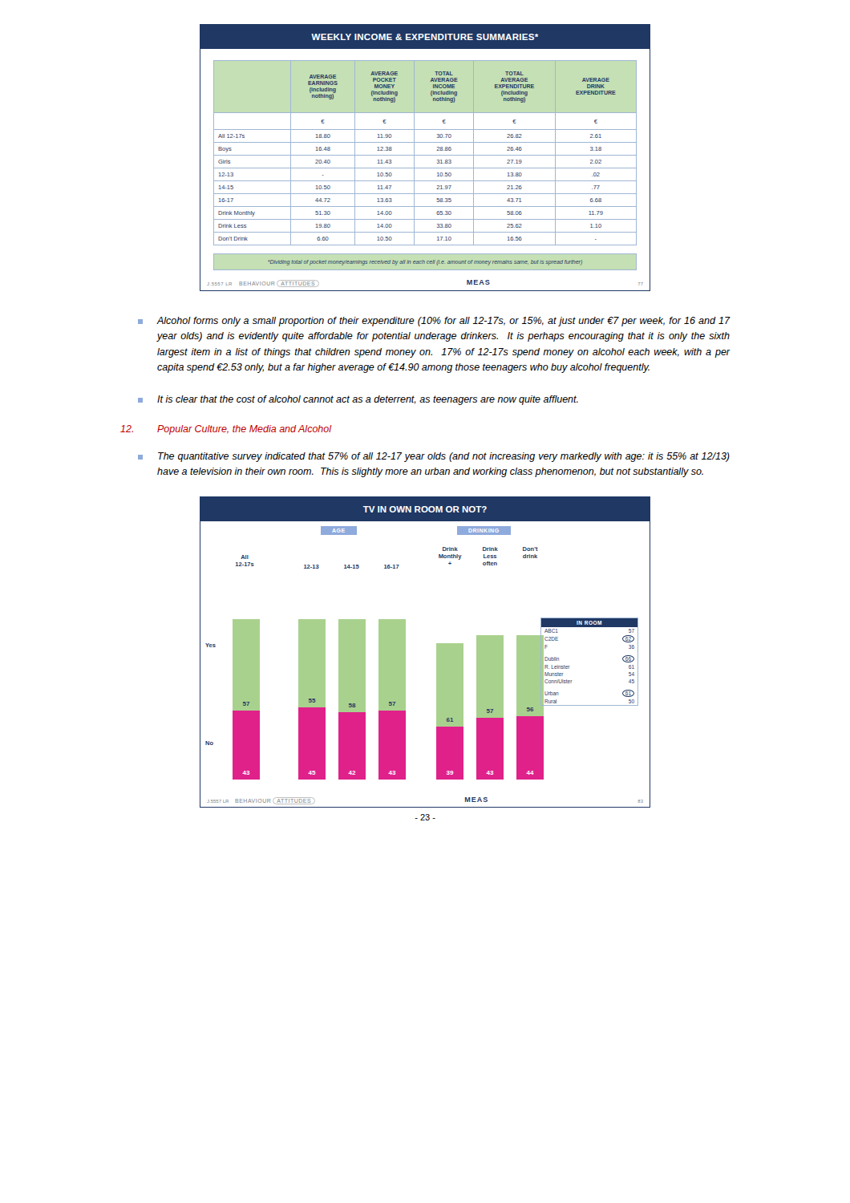WEEKLY INCOME & EXPENDITURE SUMMARIES*
| | AVERAGE EARNINGS (including nothing) | AVERAGE POCKET MONEY (including nothing) | TOTAL AVERAGE INCOME (including nothing) | TOTAL AVERAGE EXPENDITURE (including nothing) | AVERAGE DRINK EXPENDITURE |
| --- | --- | --- | --- | --- | --- |
| | € | € | € | € | € |
| All 12-17s | 18.80 | 11.90 | 30.70 | 26.82 | 2.61 |
| Boys | 16.48 | 12.38 | 28.86 | 26.46 | 3.18 |
| Girls | 20.40 | 11.43 | 31.83 | 27.19 | 2.02 |
| 12-13 | - | 10.50 | 10.50 | 13.80 | .02 |
| 14-15 | 10.50 | 11.47 | 21.97 | 21.26 | .77 |
| 16-17 | 44.72 | 13.63 | 58.35 | 43.71 | 6.68 |
| Drink Monthly | 51.30 | 14.00 | 65.30 | 58.06 | 11.79 |
| Drink Less | 19.80 | 14.00 | 33.80 | 25.62 | 1.10 |
| Don't Drink | 6.60 | 10.50 | 17.10 | 16.56 | - |
*Dividing total of pocket money/earnings received by all in each cell (i.e. amount of money remains same, but is spread further)
J.5557 LR BEHAVIOUR ATTITUDES
MEAS
77
Alcohol forms only a small proportion of their expenditure (10% for all 12-17s, or 15%, at just under €7 per week, for 16 and 17 year olds) and is evidently quite affordable for potential underage drinkers. It is perhaps encouraging that it is only the sixth largest item in a list of things that children spend money on. 17% of 12-17s spend money on alcohol each week, with a per capita spend €2.53 only, but a far higher average of €14.90 among those teenagers who buy alcohol frequently.
It is clear that the cost of alcohol cannot act as a deterrent, as teenagers are now quite affluent.
12. Popular Culture, the Media and Alcohol
The quantitative survey indicated that 57% of all 12-17 year olds (and not increasing very markedly with age: it is 55% at 12/13) have a television in their own room. This is slightly more an urban and working class phenomenon, but not substantially so.
TV IN OWN ROOM OR NOT?
AGE
DRINKING
All
12-17s
12-13
14-15
16-17
Drink
Monthly
+
Drink
Less
often
Don't
drink
Yes
No
57
43
55
45
58
42
57
43
61
39
57
43
56
44
IN ROOM
| ABC1 | 57 |
| C2DE | 62 |
| F | 36 |
| Dublin | 66 |
| R. Leinster | 61 |
| Munster | 54 |
| Conn/Ulster | 45 |
| Urban | 61 |
| Rural | 50 |
J.5557 LR BEHAVIOUR ATTITUDES
MEAS
83
- 23 -